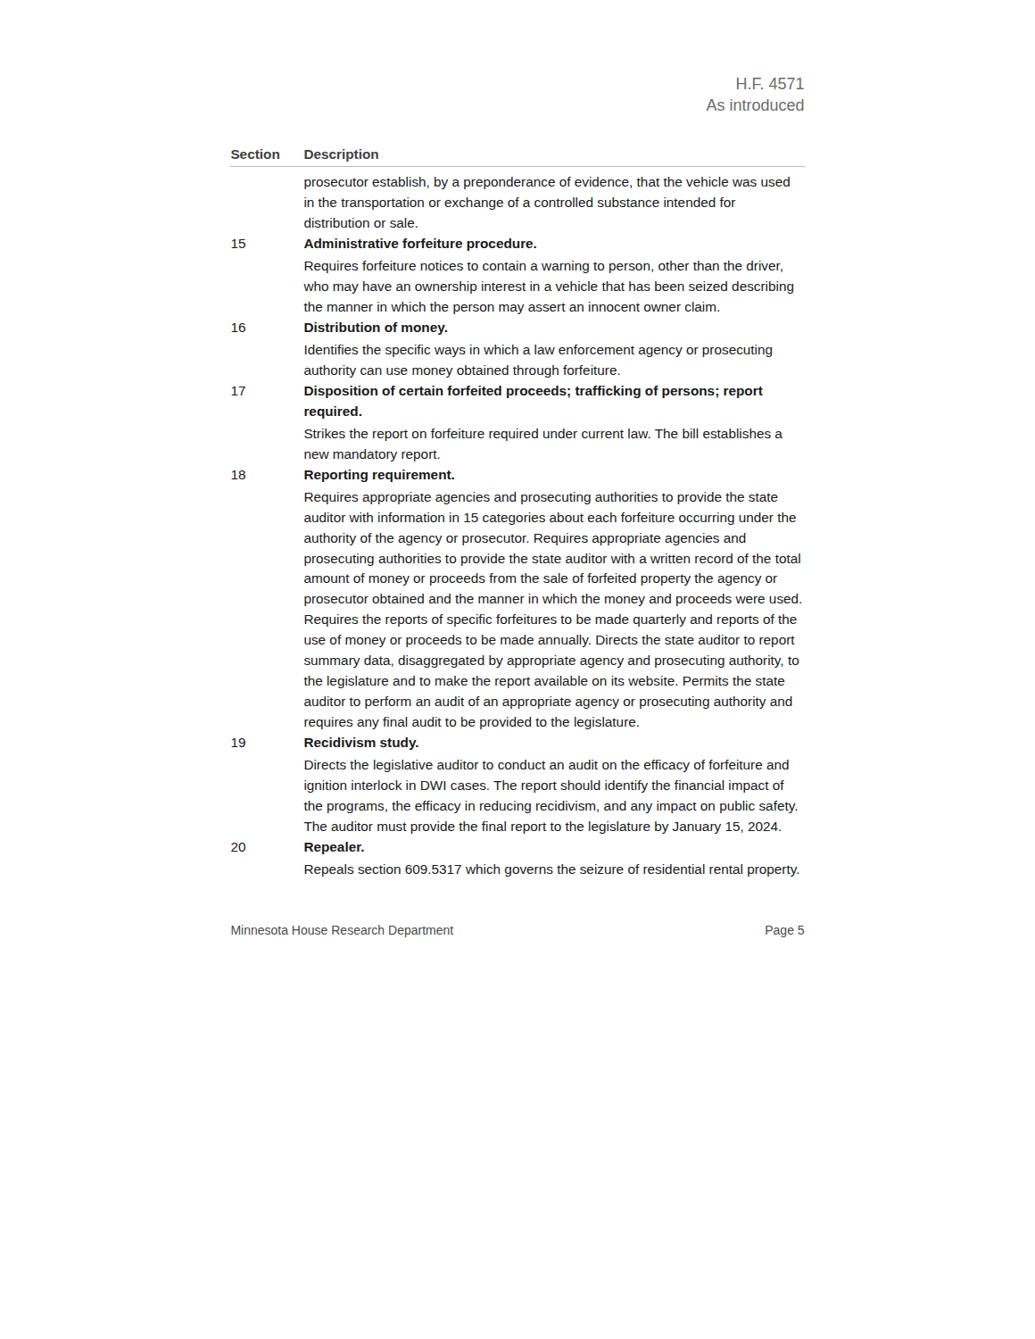H.F. 4571
As introduced
| Section | Description |
| --- | --- |
| | prosecutor establish, by a preponderance of evidence, that the vehicle was used in the transportation or exchange of a controlled substance intended for distribution or sale. |
| 15 | Administrative forfeiture procedure. Requires forfeiture notices to contain a warning to person, other than the driver, who may have an ownership interest in a vehicle that has been seized describing the manner in which the person may assert an innocent owner claim. |
| 16 | Distribution of money. Identifies the specific ways in which a law enforcement agency or prosecuting authority can use money obtained through forfeiture. |
| 17 | Disposition of certain forfeited proceeds; trafficking of persons; report required. Strikes the report on forfeiture required under current law. The bill establishes a new mandatory report. |
| 18 | Reporting requirement. Requires appropriate agencies and prosecuting authorities to provide the state auditor with information in 15 categories about each forfeiture occurring under the authority of the agency or prosecutor. Requires appropriate agencies and prosecuting authorities to provide the state auditor with a written record of the total amount of money or proceeds from the sale of forfeited property the agency or prosecutor obtained and the manner in which the money and proceeds were used. Requires the reports of specific forfeitures to be made quarterly and reports of the use of money or proceeds to be made annually. Directs the state auditor to report summary data, disaggregated by appropriate agency and prosecuting authority, to the legislature and to make the report available on its website. Permits the state auditor to perform an audit of an appropriate agency or prosecuting authority and requires any final audit to be provided to the legislature. |
| 19 | Recidivism study. Directs the legislative auditor to conduct an audit on the efficacy of forfeiture and ignition interlock in DWI cases. The report should identify the financial impact of the programs, the efficacy in reducing recidivism, and any impact on public safety. The auditor must provide the final report to the legislature by January 15, 2024. |
| 20 | Repealer. Repeals section 609.5317 which governs the seizure of residential rental property. |
Minnesota House Research Department Page 5